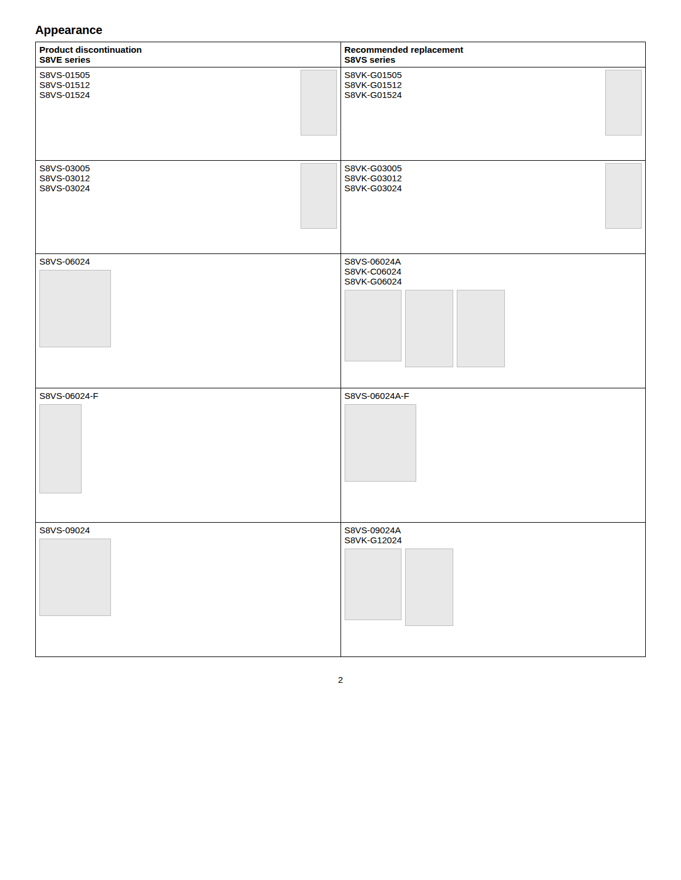Appearance
| Product discontinuation S8VE series | Recommended replacement S8VS series |
| --- | --- |
| S8VS-01505 S8VS-01512 S8VS-01524 | S8VK-G01505 S8VK-G01512 S8VK-G01524 |
| S8VS-03005 S8VS-03012 S8VS-03024 | S8VK-G03005 S8VK-G03012 S8VK-G03024 |
| S8VS-06024 | S8VS-06024A S8VK-C06024 S8VK-G06024 |
| S8VS-06024-F | S8VS-06024A-F |
| S8VS-09024 | S8VS-09024A S8VK-G12024 |
2